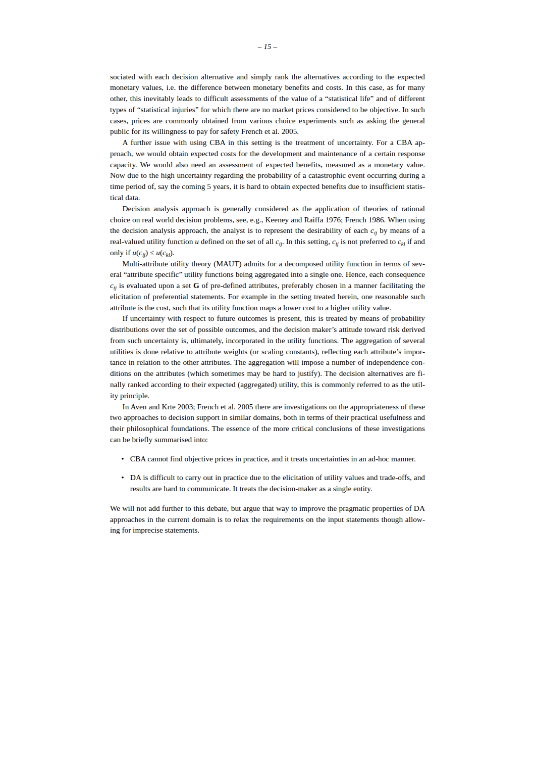– 15 –
sociated with each decision alternative and simply rank the alternatives according to the expected monetary values, i.e. the difference between monetary benefits and costs. In this case, as for many other, this inevitably leads to difficult assessments of the value of a “statistical life” and of different types of “statistical injuries” for which there are no market prices considered to be objective. In such cases, prices are commonly obtained from various choice experiments such as asking the general public for its willingness to pay for safety French et al. 2005.
A further issue with using CBA in this setting is the treatment of uncertainty. For a CBA approach, we would obtain expected costs for the development and maintenance of a certain response capacity. We would also need an assessment of expected benefits, measured as a monetary value. Now due to the high uncertainty regarding the probability of a catastrophic event occurring during a time period of, say the coming 5 years, it is hard to obtain expected benefits due to insufficient statistical data.
Decision analysis approach is generally considered as the application of theories of rational choice on real world decision problems, see, e.g., Keeney and Raiffa 1976; French 1986. When using the decision analysis approach, the analyst is to represent the desirability of each cij by means of a real-valued utility function u defined on the set of all cij. In this setting, cij is not preferred to ckl if and only if u(cij) ≤ u(ckl).
Multi-attribute utility theory (MAUT) admits for a decomposed utility function in terms of several “attribute specific” utility functions being aggregated into a single one. Hence, each consequence cij is evaluated upon a set G of pre-defined attributes, preferably chosen in a manner facilitating the elicitation of preferential statements. For example in the setting treated herein, one reasonable such attribute is the cost, such that its utility function maps a lower cost to a higher utility value.
If uncertainty with respect to future outcomes is present, this is treated by means of probability distributions over the set of possible outcomes, and the decision maker’s attitude toward risk derived from such uncertainty is, ultimately, incorporated in the utility functions. The aggregation of several utilities is done relative to attribute weights (or scaling constants), reflecting each attribute’s importance in relation to the other attributes. The aggregation will impose a number of independence conditions on the attributes (which sometimes may be hard to justify). The decision alternatives are finally ranked according to their expected (aggregated) utility, this is commonly referred to as the utility principle.
In Aven and Krte 2003; French et al. 2005 there are investigations on the appropriateness of these two approaches to decision support in similar domains, both in terms of their practical usefulness and their philosophical foundations. The essence of the more critical conclusions of these investigations can be briefly summarised into:
CBA cannot find objective prices in practice, and it treats uncertainties in an ad-hoc manner.
DA is difficult to carry out in practice due to the elicitation of utility values and trade-offs, and results are hard to communicate. It treats the decision-maker as a single entity.
We will not add further to this debate, but argue that way to improve the pragmatic properties of DA approaches in the current domain is to relax the requirements on the input statements though allowing for imprecise statements.